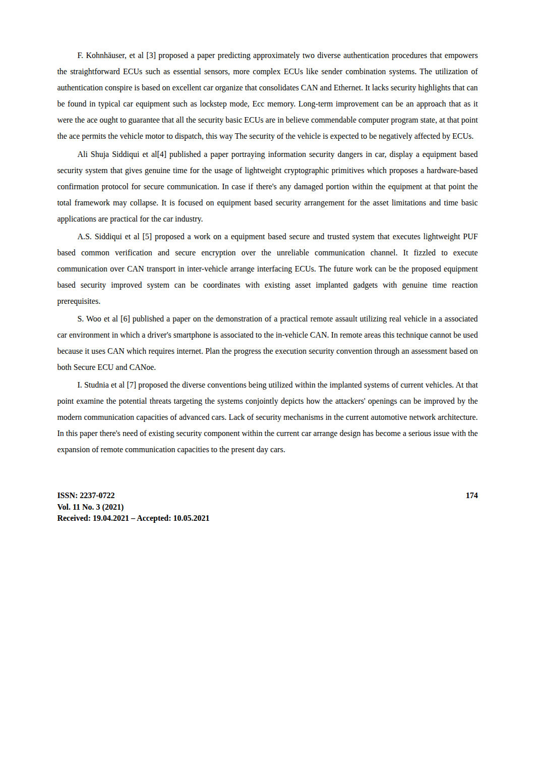F. Kohnhäuser, et al [3] proposed a paper predicting approximately two diverse authentication procedures that empowers the straightforward ECUs such as essential sensors, more complex ECUs like sender combination systems. The utilization of authentication conspire is based on excellent car organize that consolidates CAN and Ethernet. It lacks security highlights that can be found in typical car equipment such as lockstep mode, Ecc memory. Long-term improvement can be an approach that as it were the ace ought to guarantee that all the security basic ECUs are in believe commendable computer program state, at that point the ace permits the vehicle motor to dispatch, this way The security of the vehicle is expected to be negatively affected by ECUs.
Ali Shuja Siddiqui et al[4] published a paper portraying information security dangers in car, display a equipment based security system that gives genuine time for the usage of lightweight cryptographic primitives which proposes a hardware-based confirmation protocol for secure communication. In case if there's any damaged portion within the equipment at that point the total framework may collapse. It is focused on equipment based security arrangement for the asset limitations and time basic applications are practical for the car industry.
A.S. Siddiqui et al [5] proposed a work on a equipment based secure and trusted system that executes lightweight PUF based common verification and secure encryption over the unreliable communication channel. It fizzled to execute communication over CAN transport in inter-vehicle arrange interfacing ECUs. The future work can be the proposed equipment based security improved system can be coordinates with existing asset implanted gadgets with genuine time reaction prerequisites.
S. Woo et al [6] published a paper on the demonstration of a practical remote assault utilizing real vehicle in a associated car environment in which a driver's smartphone is associated to the in-vehicle CAN. In remote areas this technique cannot be used because it uses CAN which requires internet. Plan the progress the execution security convention through an assessment based on both Secure ECU and CANoe.
I. Studnia et al [7] proposed the diverse conventions being utilized within the implanted systems of current vehicles. At that point examine the potential threats targeting the systems conjointly depicts how the attackers' openings can be improved by the modern communication capacities of advanced cars. Lack of security mechanisms in the current automotive network architecture. In this paper there's need of existing security component within the current car arrange design has become a serious issue with the expansion of remote communication capacities to the present day cars.
174 ISSN: 2237-0722
Vol. 11 No. 3 (2021)
Received: 19.04.2021 – Accepted: 10.05.2021